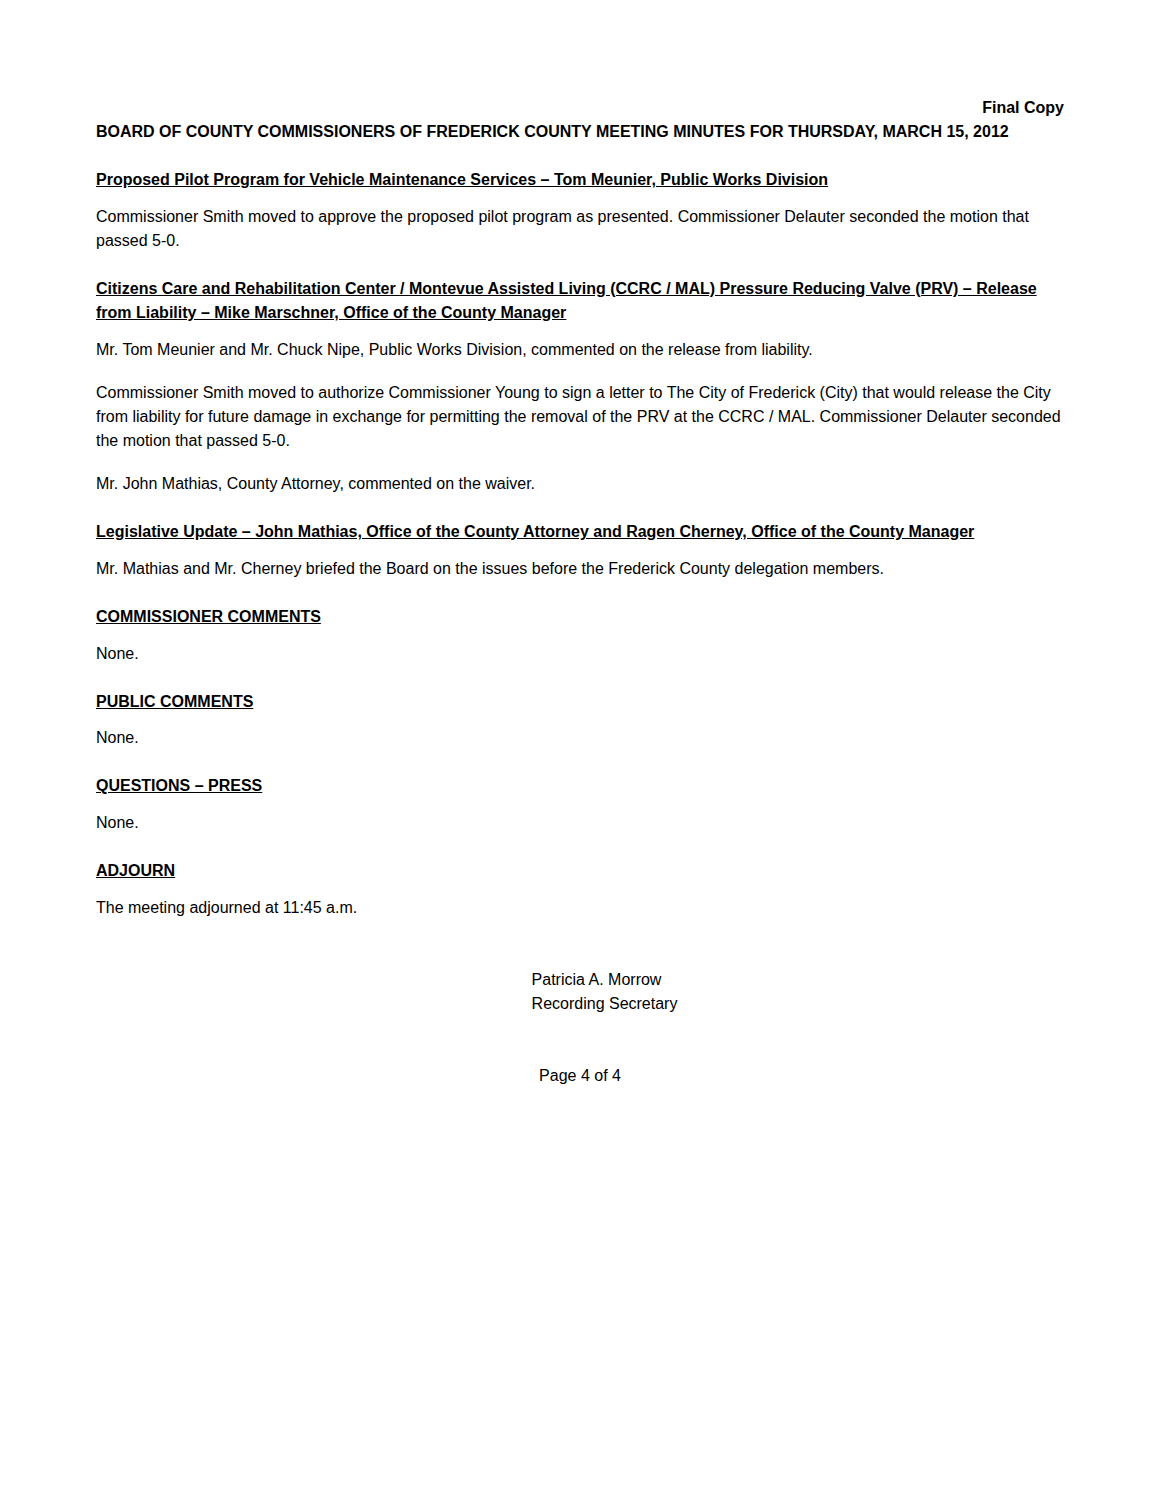Final Copy
BOARD OF COUNTY COMMISSIONERS OF FREDERICK COUNTY MEETING MINUTES FOR THURSDAY, MARCH 15, 2012
Proposed Pilot Program for Vehicle Maintenance Services – Tom Meunier, Public Works Division
Commissioner Smith moved to approve the proposed pilot program as presented. Commissioner Delauter seconded the motion that passed 5-0.
Citizens Care and Rehabilitation Center / Montevue Assisted Living (CCRC / MAL) Pressure Reducing Valve (PRV) – Release from Liability – Mike Marschner, Office of the County Manager
Mr. Tom Meunier and Mr. Chuck Nipe, Public Works Division, commented on the release from liability.
Commissioner Smith moved to authorize Commissioner Young to sign a letter to The City of Frederick (City) that would release the City from liability for future damage in exchange for permitting the removal of the PRV at the CCRC / MAL. Commissioner Delauter seconded the motion that passed 5-0.
Mr. John Mathias, County Attorney, commented on the waiver.
Legislative Update – John Mathias, Office of the County Attorney and Ragen Cherney, Office of the County Manager
Mr. Mathias and Mr. Cherney briefed the Board on the issues before the Frederick County delegation members.
COMMISSIONER COMMENTS
None.
PUBLIC COMMENTS
None.
QUESTIONS – PRESS
None.
ADJOURN
The meeting adjourned at 11:45 a.m.
Patricia A. Morrow
Recording Secretary
Page 4 of 4